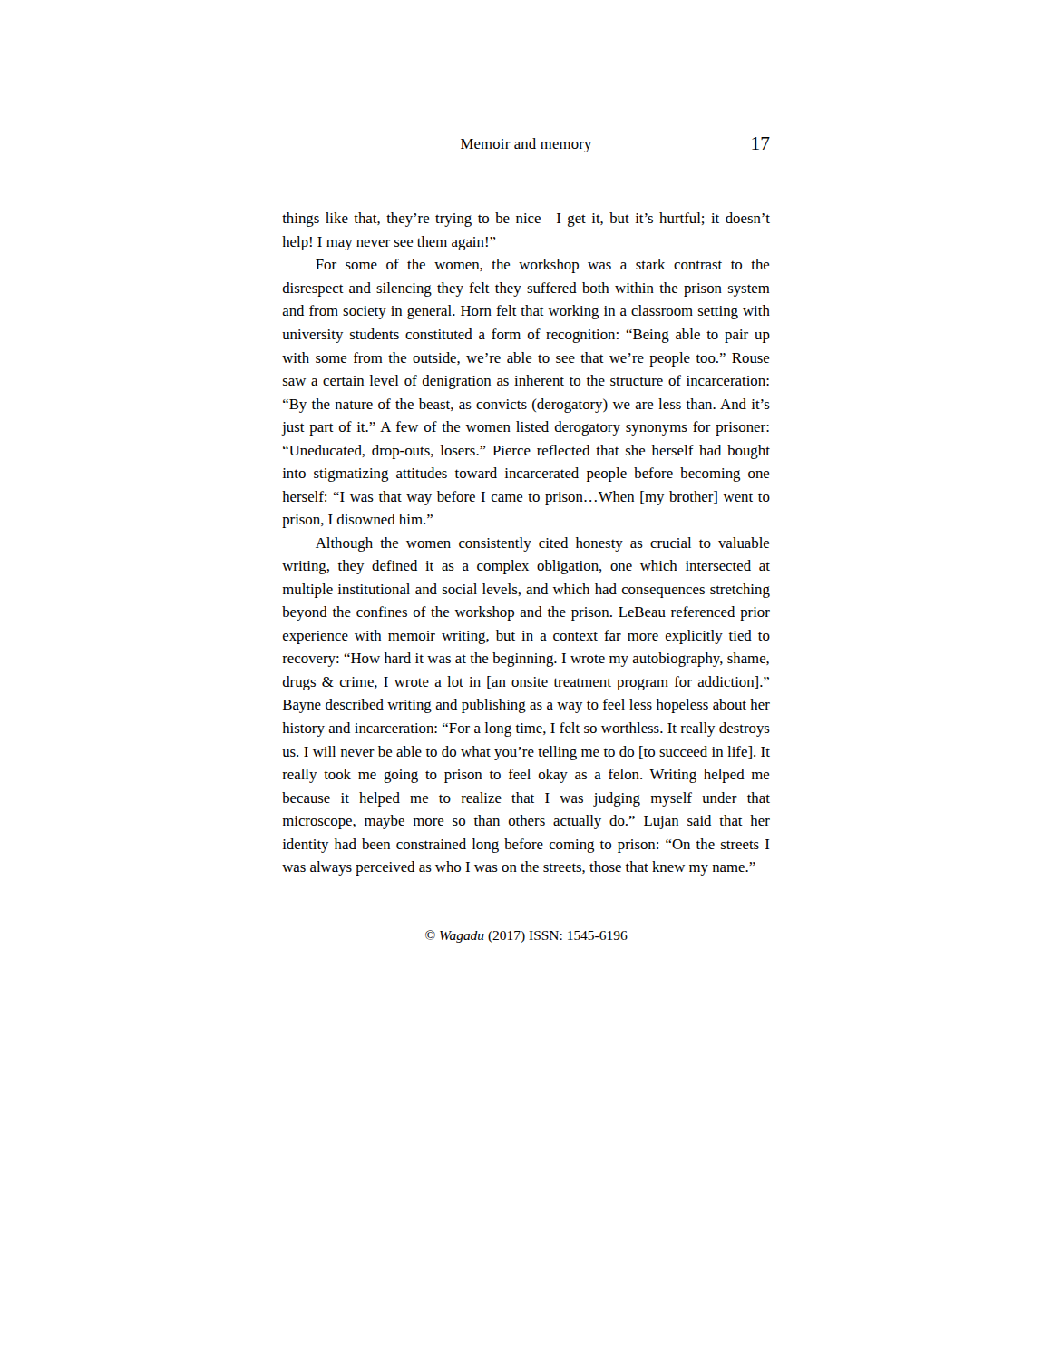Memoir and memory 17
things like that, they’re trying to be nice—I get it, but it’s hurtful; it doesn’t help! I may never see them again!”
For some of the women, the workshop was a stark contrast to the disrespect and silencing they felt they suffered both within the prison system and from society in general. Horn felt that working in a classroom setting with university students constituted a form of recognition: “Being able to pair up with some from the outside, we’re able to see that we’re people too.” Rouse saw a certain level of denigration as inherent to the structure of incarceration: “By the nature of the beast, as convicts (derogatory) we are less than. And it’s just part of it.” A few of the women listed derogatory synonyms for prisoner: “Uneducated, drop-outs, losers.” Pierce reflected that she herself had bought into stigmatizing attitudes toward incarcerated people before becoming one herself: “I was that way before I came to prison…When [my brother] went to prison, I disowned him.”
Although the women consistently cited honesty as crucial to valuable writing, they defined it as a complex obligation, one which intersected at multiple institutional and social levels, and which had consequences stretching beyond the confines of the workshop and the prison. LeBeau referenced prior experience with memoir writing, but in a context far more explicitly tied to recovery: “How hard it was at the beginning. I wrote my autobiography, shame, drugs & crime, I wrote a lot in [an onsite treatment program for addiction].” Bayne described writing and publishing as a way to feel less hopeless about her history and incarceration: “For a long time, I felt so worthless. It really destroys us. I will never be able to do what you’re telling me to do [to succeed in life]. It really took me going to prison to feel okay as a felon. Writing helped me because it helped me to realize that I was judging myself under that microscope, maybe more so than others actually do.” Lujan said that her identity had been constrained long before coming to prison: “On the streets I was always perceived as who I was on the streets, those that knew my name.”
© Wagadu (2017) ISSN: 1545-6196